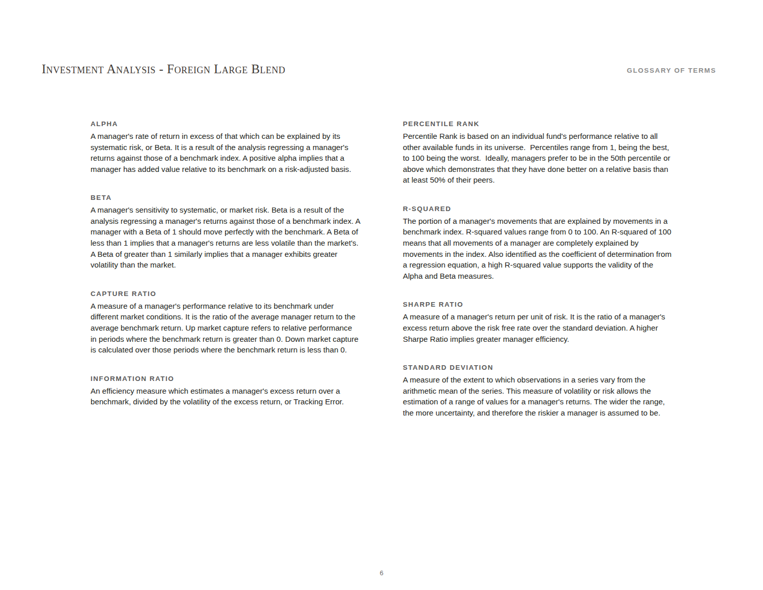Investment Analysis - Foreign Large Blend
Glossary of terms
Alpha
A manager's rate of return in excess of that which can be explained by its systematic risk, or Beta. It is a result of the analysis regressing a manager's returns against those of a benchmark index. A positive alpha implies that a manager has added value relative to its benchmark on a risk-adjusted basis.
Beta
A manager's sensitivity to systematic, or market risk. Beta is a result of the analysis regressing a manager's returns against those of a benchmark index. A manager with a Beta of 1 should move perfectly with the benchmark. A Beta of less than 1 implies that a manager's returns are less volatile than the market's. A Beta of greater than 1 similarly implies that a manager exhibits greater volatility than the market.
Capture Ratio
A measure of a manager's performance relative to its benchmark under different market conditions. It is the ratio of the average manager return to the average benchmark return. Up market capture refers to relative performance in periods where the benchmark return is greater than 0. Down market capture is calculated over those periods where the benchmark return is less than 0.
Information Ratio
An efficiency measure which estimates a manager's excess return over a benchmark, divided by the volatility of the excess return, or Tracking Error.
Percentile Rank
Percentile Rank is based on an individual fund's performance relative to all other available funds in its universe. Percentiles range from 1, being the best, to 100 being the worst. Ideally, managers prefer to be in the 50th percentile or above which demonstrates that they have done better on a relative basis than at least 50% of their peers.
R-Squared
The portion of a manager's movements that are explained by movements in a benchmark index. R-squared values range from 0 to 100. An R-squared of 100 means that all movements of a manager are completely explained by movements in the index. Also identified as the coefficient of determination from a regression equation, a high R-squared value supports the validity of the Alpha and Beta measures.
Sharpe Ratio
A measure of a manager's return per unit of risk. It is the ratio of a manager's excess return above the risk free rate over the standard deviation. A higher Sharpe Ratio implies greater manager efficiency.
Standard Deviation
A measure of the extent to which observations in a series vary from the arithmetic mean of the series. This measure of volatility or risk allows the estimation of a range of values for a manager's returns. The wider the range, the more uncertainty, and therefore the riskier a manager is assumed to be.
6